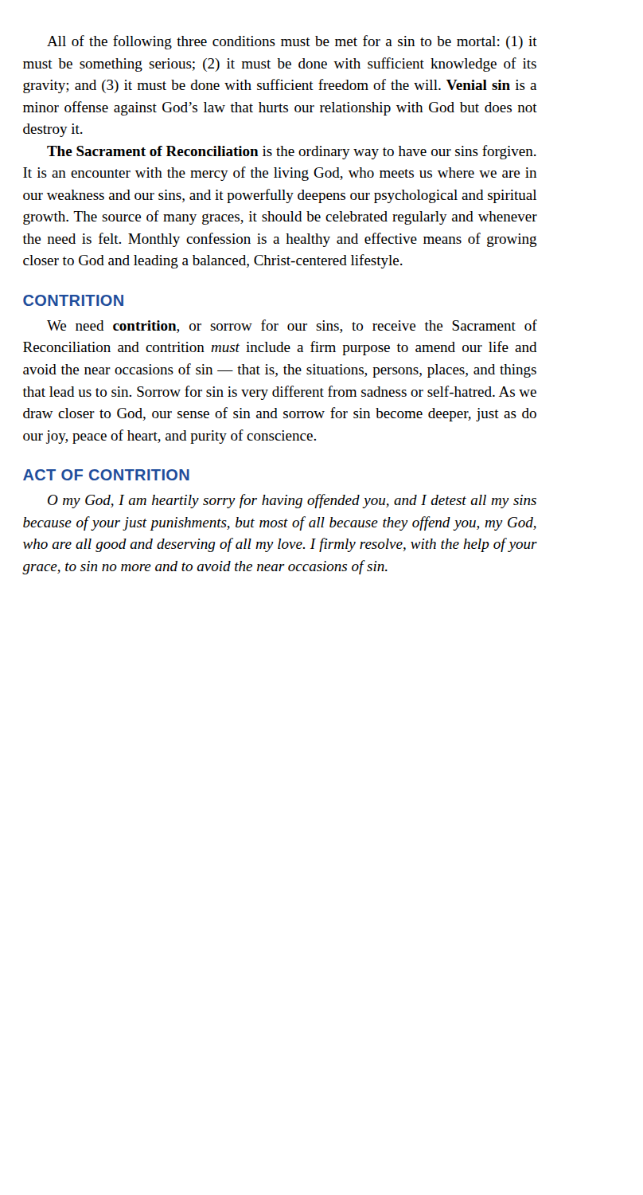All of the following three conditions must be met for a sin to be mortal: (1) it must be something serious; (2) it must be done with sufficient knowledge of its gravity; and (3) it must be done with sufficient freedom of the will. Venial sin is a minor offense against God’s law that hurts our relationship with God but does not destroy it.
The Sacrament of Reconciliation is the ordinary way to have our sins forgiven. It is an encounter with the mercy of the living God, who meets us where we are in our weakness and our sins, and it powerfully deepens our psychological and spiritual growth. The source of many graces, it should be celebrated regularly and whenever the need is felt. Monthly confession is a healthy and effective means of growing closer to God and leading a balanced, Christ-centered lifestyle.
CONTRITION
We need contrition, or sorrow for our sins, to receive the Sacrament of Reconciliation and contrition must include a firm purpose to amend our life and avoid the near occasions of sin — that is, the situations, persons, places, and things that lead us to sin. Sorrow for sin is very different from sadness or self-hatred. As we draw closer to God, our sense of sin and sorrow for sin become deeper, just as do our joy, peace of heart, and purity of conscience.
ACT OF CONTRITION
O my God, I am heartily sorry for having offended you, and I detest all my sins because of your just punishments, but most of all because they offend you, my God, who are all good and deserving of all my love. I firmly resolve, with the help of your grace, to sin no more and to avoid the near occasions of sin.